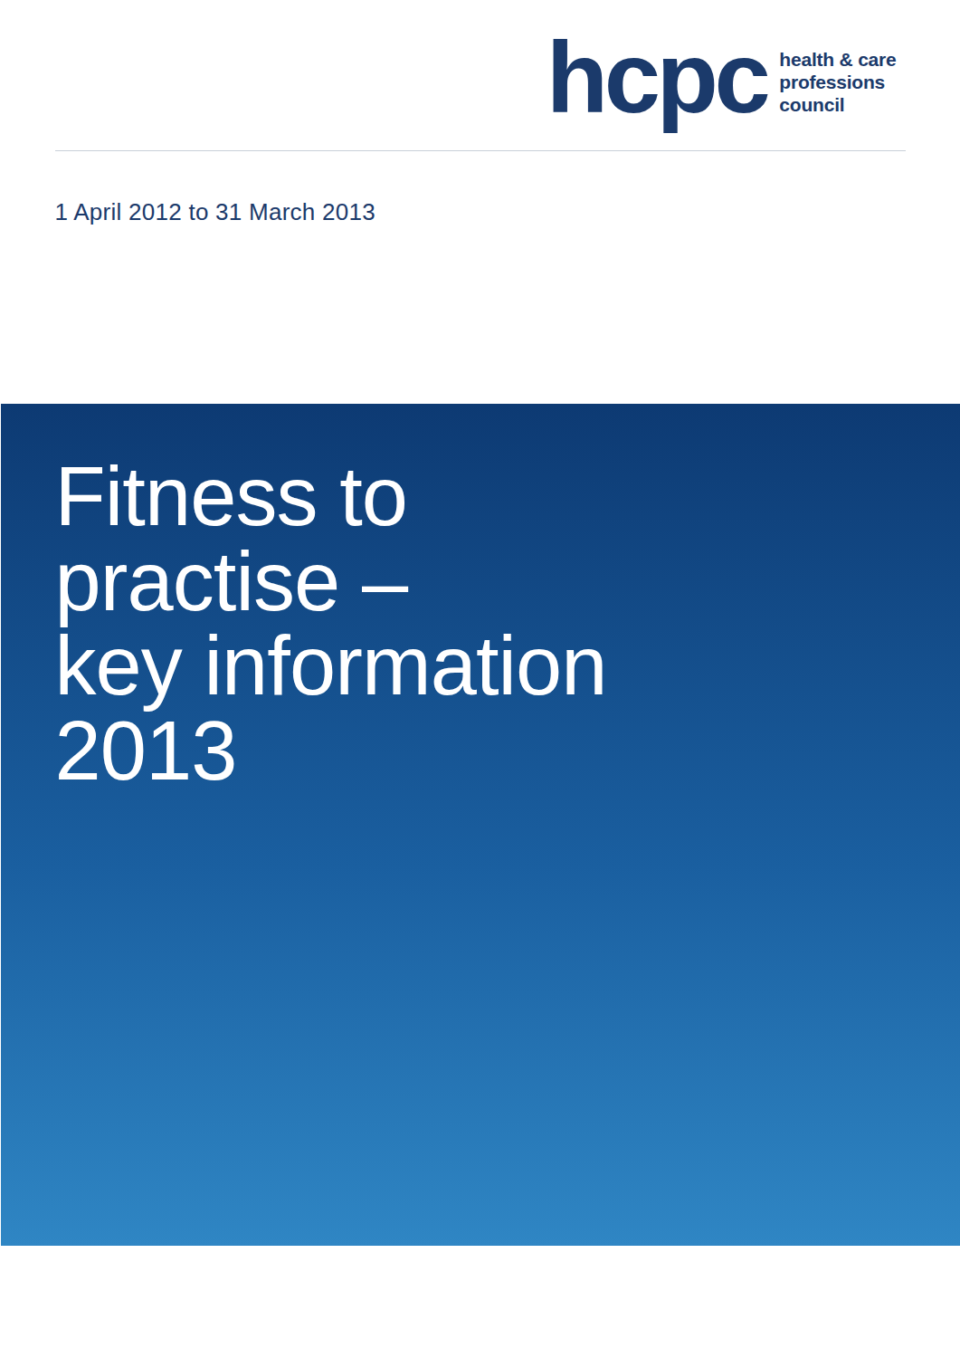hcpc health & care
professions
council
1 April 2012 to 31 March 2013
Fitness to practise – key information 2013